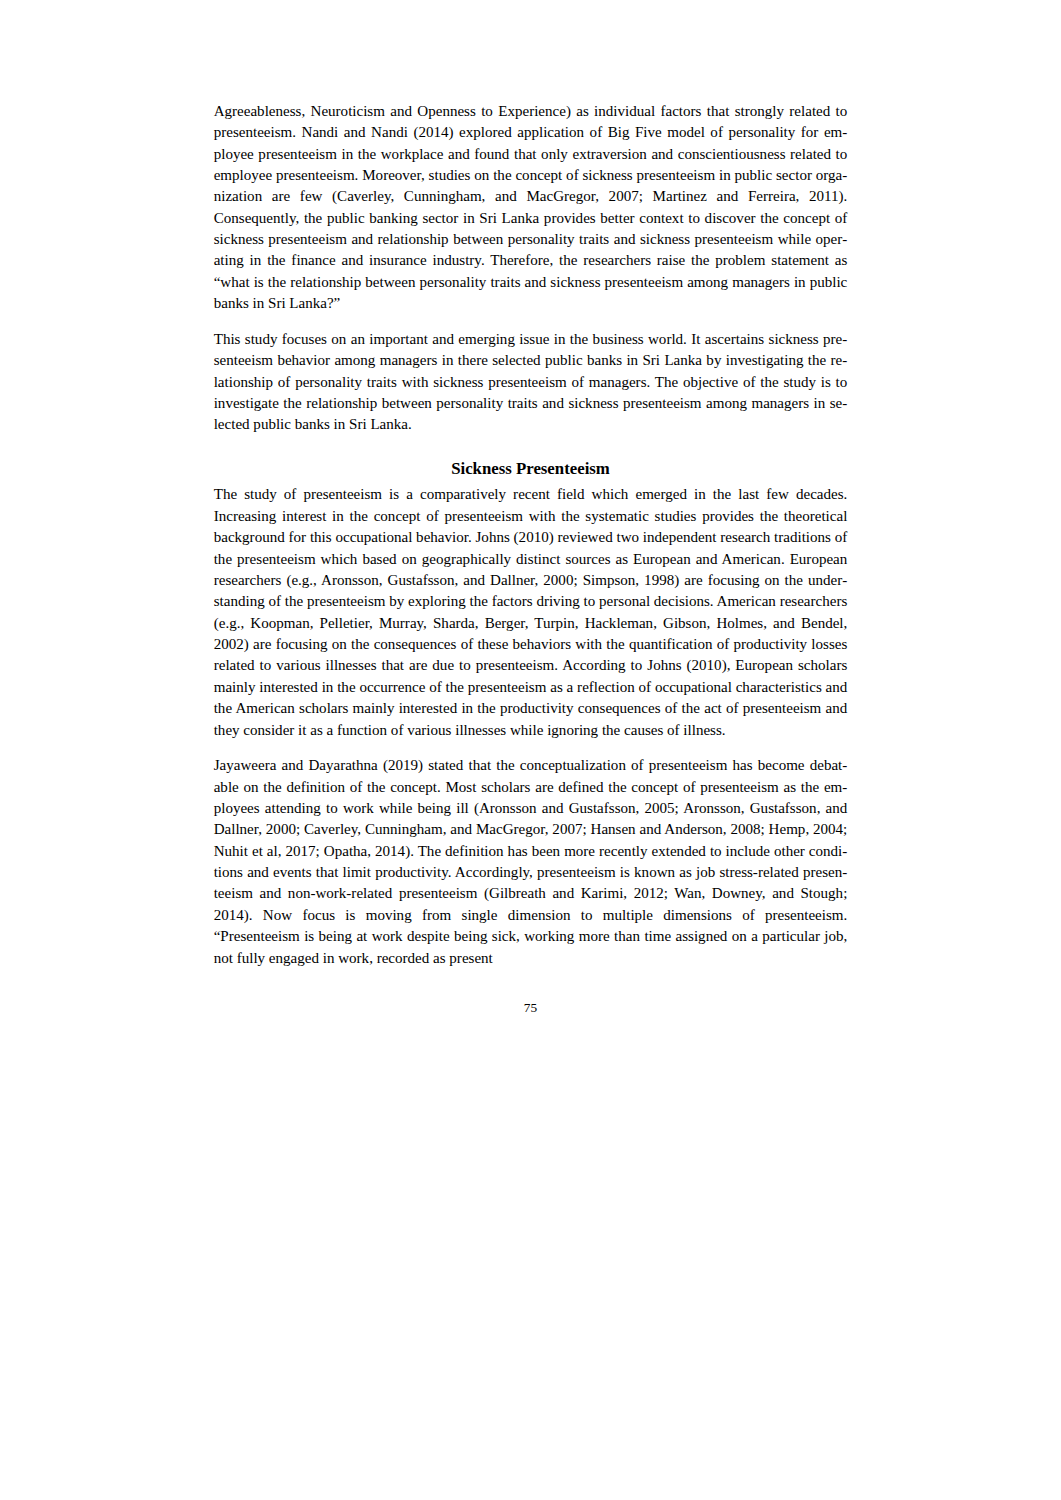Agreeableness, Neuroticism and Openness to Experience) as individual factors that strongly related to presenteeism. Nandi and Nandi (2014) explored application of Big Five model of personality for employee presenteeism in the workplace and found that only extraversion and conscientiousness related to employee presenteeism. Moreover, studies on the concept of sickness presenteeism in public sector organization are few (Caverley, Cunningham, and MacGregor, 2007; Martinez and Ferreira, 2011). Consequently, the public banking sector in Sri Lanka provides better context to discover the concept of sickness presenteeism and relationship between personality traits and sickness presenteeism while operating in the finance and insurance industry. Therefore, the researchers raise the problem statement as “what is the relationship between personality traits and sickness presenteeism among managers in public banks in Sri Lanka?”
This study focuses on an important and emerging issue in the business world. It ascertains sickness presenteeism behavior among managers in there selected public banks in Sri Lanka by investigating the relationship of personality traits with sickness presenteeism of managers. The objective of the study is to investigate the relationship between personality traits and sickness presenteeism among managers in selected public banks in Sri Lanka.
Sickness Presenteeism
The study of presenteeism is a comparatively recent field which emerged in the last few decades. Increasing interest in the concept of presenteeism with the systematic studies provides the theoretical background for this occupational behavior. Johns (2010) reviewed two independent research traditions of the presenteeism which based on geographically distinct sources as European and American. European researchers (e.g., Aronsson, Gustafsson, and Dallner, 2000; Simpson, 1998) are focusing on the understanding of the presenteeism by exploring the factors driving to personal decisions. American researchers (e.g., Koopman, Pelletier, Murray, Sharda, Berger, Turpin, Hackleman, Gibson, Holmes, and Bendel, 2002) are focusing on the consequences of these behaviors with the quantification of productivity losses related to various illnesses that are due to presenteeism. According to Johns (2010), European scholars mainly interested in the occurrence of the presenteeism as a reflection of occupational characteristics and the American scholars mainly interested in the productivity consequences of the act of presenteeism and they consider it as a function of various illnesses while ignoring the causes of illness.
Jayaweera and Dayarathna (2019) stated that the conceptualization of presenteeism has become debatable on the definition of the concept. Most scholars are defined the concept of presenteeism as the employees attending to work while being ill (Aronsson and Gustafsson, 2005; Aronsson, Gustafsson, and Dallner, 2000; Caverley, Cunningham, and MacGregor, 2007; Hansen and Anderson, 2008; Hemp, 2004; Nuhit et al, 2017; Opatha, 2014). The definition has been more recently extended to include other conditions and events that limit productivity. Accordingly, presenteeism is known as job stress-related presenteeism and non-work-related presenteeism (Gilbreath and Karimi, 2012; Wan, Downey, and Stough; 2014). Now focus is moving from single dimension to multiple dimensions of presenteeism. “Presenteeism is being at work despite being sick, working more than time assigned on a particular job, not fully engaged in work, recorded as present
75